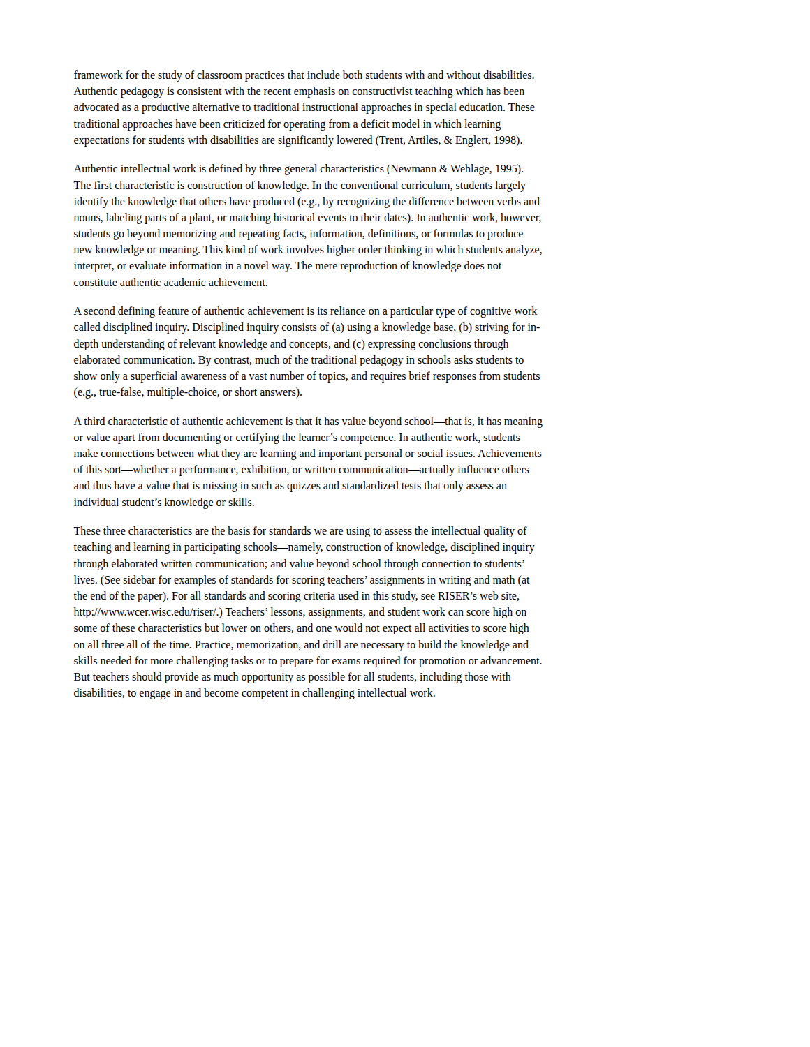framework for the study of classroom practices that include both students with and without disabilities. Authentic pedagogy is consistent with the recent emphasis on constructivist teaching which has been advocated as a productive alternative to traditional instructional approaches in special education. These traditional approaches have been criticized for operating from a deficit model in which learning expectations for students with disabilities are significantly lowered (Trent, Artiles, & Englert, 1998).
Authentic intellectual work is defined by three general characteristics (Newmann & Wehlage, 1995). The first characteristic is construction of knowledge. In the conventional curriculum, students largely identify the knowledge that others have produced (e.g., by recognizing the difference between verbs and nouns, labeling parts of a plant, or matching historical events to their dates). In authentic work, however, students go beyond memorizing and repeating facts, information, definitions, or formulas to produce new knowledge or meaning. This kind of work involves higher order thinking in which students analyze, interpret, or evaluate information in a novel way. The mere reproduction of knowledge does not constitute authentic academic achievement.
A second defining feature of authentic achievement is its reliance on a particular type of cognitive work called disciplined inquiry. Disciplined inquiry consists of (a) using a knowledge base, (b) striving for in-depth understanding of relevant knowledge and concepts, and (c) expressing conclusions through elaborated communication. By contrast, much of the traditional pedagogy in schools asks students to show only a superficial awareness of a vast number of topics, and requires brief responses from students (e.g., true-false, multiple-choice, or short answers).
A third characteristic of authentic achievement is that it has value beyond school—that is, it has meaning or value apart from documenting or certifying the learner’s competence. In authentic work, students make connections between what they are learning and important personal or social issues. Achievements of this sort—whether a performance, exhibition, or written communication—actually influence others and thus have a value that is missing in such as quizzes and standardized tests that only assess an individual student’s knowledge or skills.
These three characteristics are the basis for standards we are using to assess the intellectual quality of teaching and learning in participating schools—namely, construction of knowledge, disciplined inquiry through elaborated written communication; and value beyond school through connection to students’ lives. (See sidebar for examples of standards for scoring teachers’ assignments in writing and math (at the end of the paper). For all standards and scoring criteria used in this study, see RISER’s web site, http://www.wcer.wisc.edu/riser/.) Teachers’ lessons, assignments, and student work can score high on some of these characteristics but lower on others, and one would not expect all activities to score high on all three all of the time. Practice, memorization, and drill are necessary to build the knowledge and skills needed for more challenging tasks or to prepare for exams required for promotion or advancement. But teachers should provide as much opportunity as possible for all students, including those with disabilities, to engage in and become competent in challenging intellectual work.